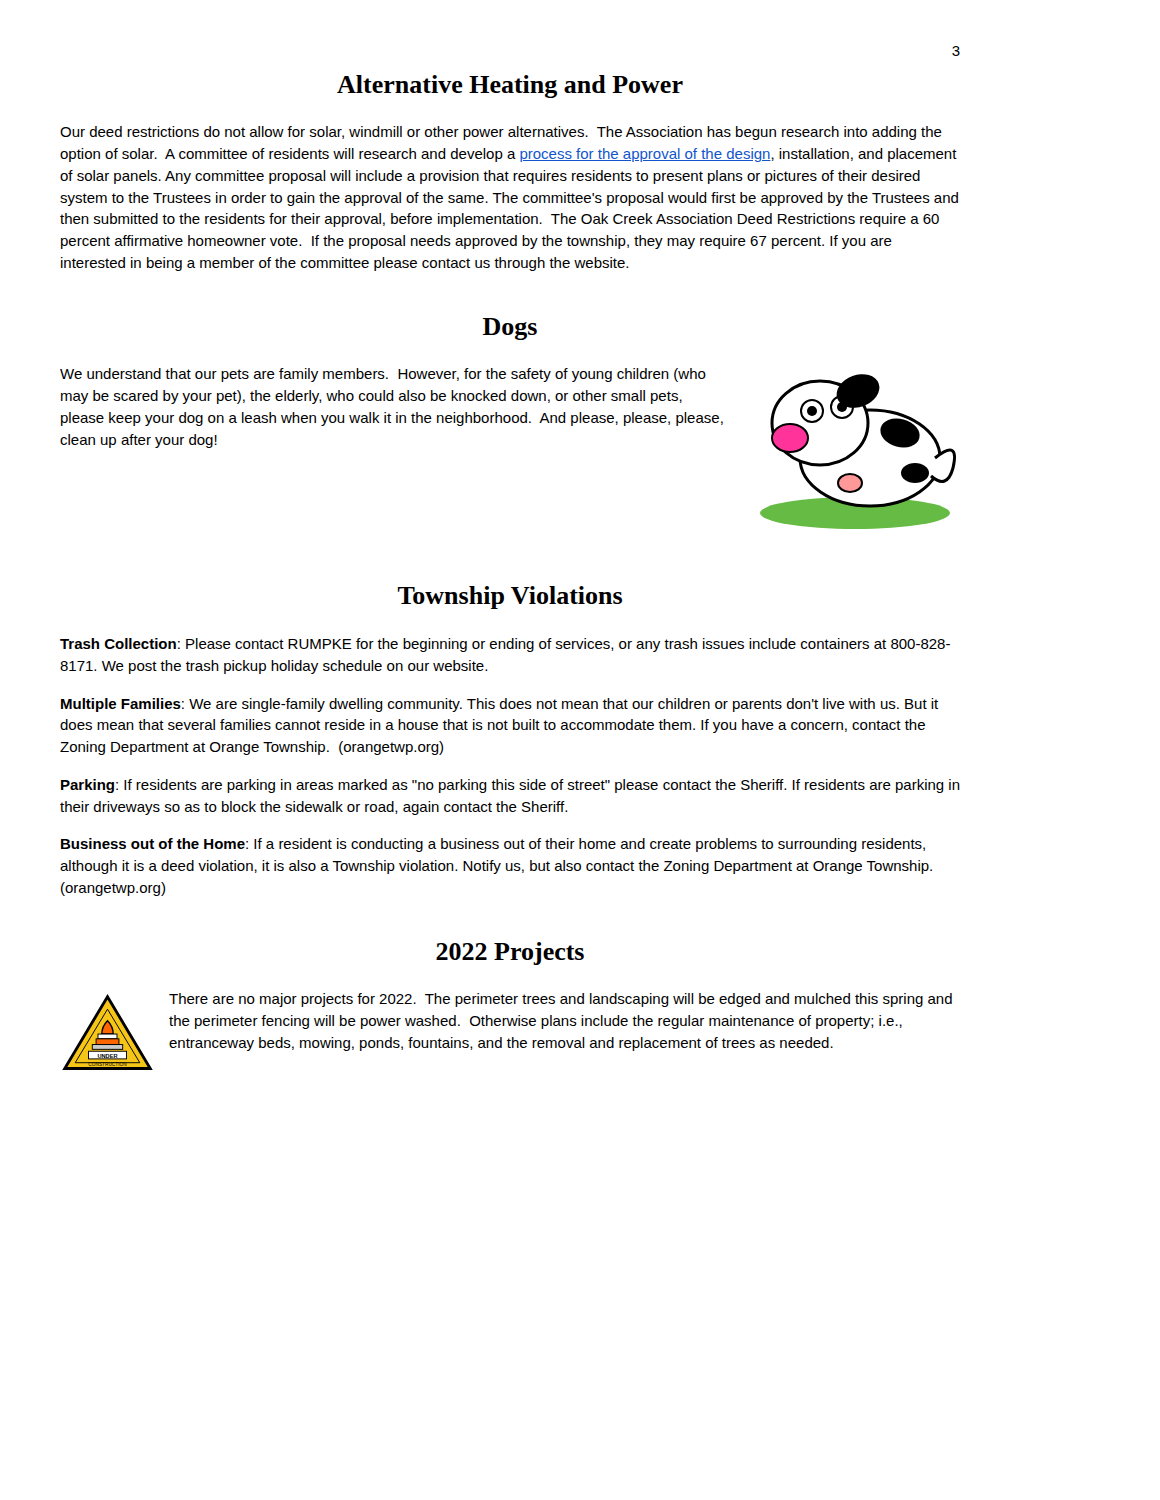3
Alternative Heating and Power
Our deed restrictions do not allow for solar, windmill or other power alternatives. The Association has begun research into adding the option of solar. A committee of residents will research and develop a process for the approval of the design, installation, and placement of solar panels. Any committee proposal will include a provision that requires residents to present plans or pictures of their desired system to the Trustees in order to gain the approval of the same. The committee's proposal would first be approved by the Trustees and then submitted to the residents for their approval, before implementation. The Oak Creek Association Deed Restrictions require a 60 percent affirmative homeowner vote. If the proposal needs approved by the township, they may require 67 percent. If you are interested in being a member of the committee please contact us through the website.
Dogs
We understand that our pets are family members. However, for the safety of young children (who may be scared by your pet), the elderly, who could also be knocked down, or other small pets, please keep your dog on a leash when you walk it in the neighborhood. And please, please, please, clean up after your dog!
Township Violations
Trash Collection: Please contact RUMPKE for the beginning or ending of services, or any trash issues include containers at 800-828-8171. We post the trash pickup holiday schedule on our website.
Multiple Families: We are single-family dwelling community. This does not mean that our children or parents don't live with us. But it does mean that several families cannot reside in a house that is not built to accommodate them. If you have a concern, contact the Zoning Department at Orange Township. (orangetwp.org)
Parking: If residents are parking in areas marked as "no parking this side of street" please contact the Sheriff. If residents are parking in their driveways so as to block the sidewalk or road, again contact the Sheriff.
Business out of the Home: If a resident is conducting a business out of their home and create problems to surrounding residents, although it is a deed violation, it is also a Township violation. Notify us, but also contact the Zoning Department at Orange Township. (orangetwp.org)
2022 Projects
There are no major projects for 2022. The perimeter trees and landscaping will be edged and mulched this spring and the perimeter fencing will be power washed. Otherwise plans include the regular maintenance of property; i.e., entranceway beds, mowing, ponds, fountains, and the removal and replacement of trees as needed.